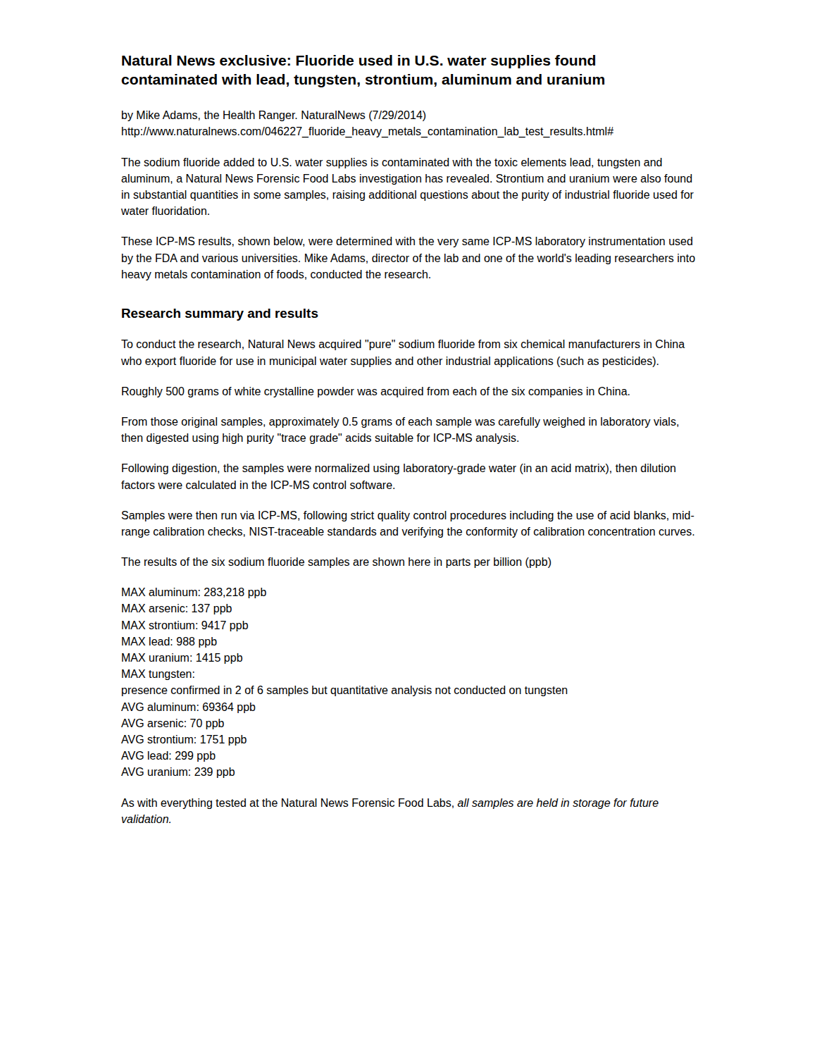Natural News exclusive: Fluoride used in U.S. water supplies found contaminated with lead, tungsten, strontium, aluminum and uranium
by Mike Adams, the Health Ranger. NaturalNews (7/29/2014)
http://www.naturalnews.com/046227_fluoride_heavy_metals_contamination_lab_test_results.html#
The sodium fluoride added to U.S. water supplies is contaminated with the toxic elements lead, tungsten and aluminum, a Natural News Forensic Food Labs investigation has revealed. Strontium and uranium were also found in substantial quantities in some samples, raising additional questions about the purity of industrial fluoride used for water fluoridation.
These ICP-MS results, shown below, were determined with the very same ICP-MS laboratory instrumentation used by the FDA and various universities. Mike Adams, director of the lab and one of the world's leading researchers into heavy metals contamination of foods, conducted the research.
Research summary and results
To conduct the research, Natural News acquired "pure" sodium fluoride from six chemical manufacturers in China who export fluoride for use in municipal water supplies and other industrial applications (such as pesticides).
Roughly 500 grams of white crystalline powder was acquired from each of the six companies in China.
From those original samples, approximately 0.5 grams of each sample was carefully weighed in laboratory vials, then digested using high purity "trace grade" acids suitable for ICP-MS analysis.
Following digestion, the samples were normalized using laboratory-grade water (in an acid matrix), then dilution factors were calculated in the ICP-MS control software.
Samples were then run via ICP-MS, following strict quality control procedures including the use of acid blanks, mid-range calibration checks, NIST-traceable standards and verifying the conformity of calibration concentration curves.
The results of the six sodium fluoride samples are shown here in parts per billion (ppb)
MAX aluminum: 283,218 ppb
MAX arsenic: 137 ppb
MAX strontium: 9417 ppb
MAX lead: 988 ppb
MAX uranium: 1415 ppb
MAX tungsten:
presence confirmed in 2 of 6 samples but quantitative analysis not conducted on tungsten
AVG aluminum: 69364 ppb
AVG arsenic: 70 ppb
AVG strontium: 1751 ppb
AVG lead: 299 ppb
AVG uranium: 239 ppb
As with everything tested at the Natural News Forensic Food Labs, all samples are held in storage for future validation.